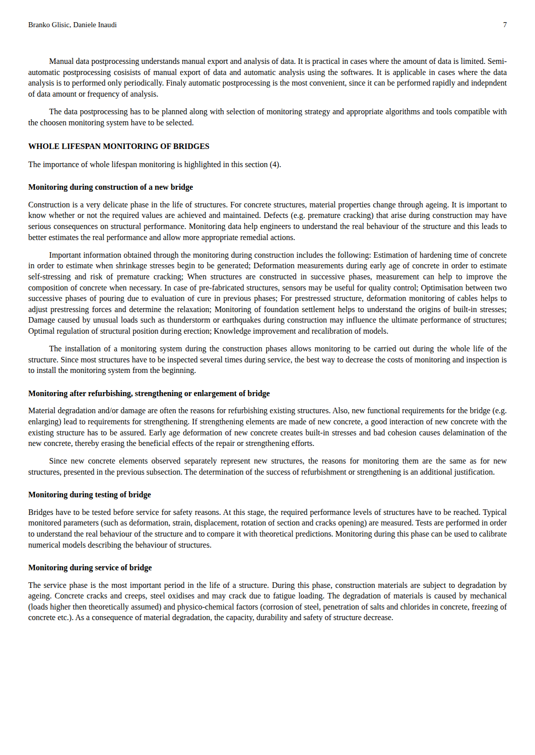Branko Glisic, Daniele Inaudi
7
Manual data postprocessing understands manual export and analysis of data. It is practical in cases where the amount of data is limited. Semi-automatic postprocessing cosisists of manual export of data and automatic analysis using the softwares. It is applicable in cases where the data analysis is to performed only periodically. Finaly automatic postprocessing is the most convenient, since it can be performed rapidly and indepndent of data amount or frequency of analysis.
The data postprocessing has to be planned along with selection of monitoring strategy and appropriate algorithms and tools compatible with the choosen monitoring system have to be selected.
Whole Lifespan Monitoring of Bridges
The importance of whole lifespan monitoring is highlighted in this section (4).
Monitoring during construction of a new bridge
Construction is a very delicate phase in the life of structures. For concrete structures, material properties change through ageing. It is important to know whether or not the required values are achieved and maintained. Defects (e.g. premature cracking) that arise during construction may have serious consequences on structural performance. Monitoring data help engineers to understand the real behaviour of the structure and this leads to better estimates the real performance and allow more appropriate remedial actions.
Important information obtained through the monitoring during construction includes the following: Estimation of hardening time of concrete in order to estimate when shrinkage stresses begin to be generated; Deformation measurements during early age of concrete in order to estimate self-stressing and risk of premature cracking; When structures are constructed in successive phases, measurement can help to improve the composition of concrete when necessary. In case of pre-fabricated structures, sensors may be useful for quality control; Optimisation between two successive phases of pouring due to evaluation of cure in previous phases; For prestressed structure, deformation monitoring of cables helps to adjust prestressing forces and determine the relaxation; Monitoring of foundation settlement helps to understand the origins of built-in stresses; Damage caused by unusual loads such as thunderstorm or earthquakes during construction may influence the ultimate performance of structures; Optimal regulation of structural position during erection; Knowledge improvement and recalibration of models.
The installation of a monitoring system during the construction phases allows monitoring to be carried out during the whole life of the structure. Since most structures have to be inspected several times during service, the best way to decrease the costs of monitoring and inspection is to install the monitoring system from the beginning.
Monitoring after refurbishing, strengthening or enlargement of bridge
Material degradation and/or damage are often the reasons for refurbishing existing structures. Also, new functional requirements for the bridge (e.g. enlarging) lead to requirements for strengthening. If strengthening elements are made of new concrete, a good interaction of new concrete with the existing structure has to be assured. Early age deformation of new concrete creates built-in stresses and bad cohesion causes delamination of the new concrete, thereby erasing the beneficial effects of the repair or strengthening efforts.
Since new concrete elements observed separately represent new structures, the reasons for monitoring them are the same as for new structures, presented in the previous subsection. The determination of the success of refurbishment or strengthening is an additional justification.
Monitoring during testing of bridge
Bridges have to be tested before service for safety reasons. At this stage, the required performance levels of structures have to be reached. Typical monitored parameters (such as deformation, strain, displacement, rotation of section and cracks opening) are measured. Tests are performed in order to understand the real behaviour of the structure and to compare it with theoretical predictions. Monitoring during this phase can be used to calibrate numerical models describing the behaviour of structures.
Monitoring during service of bridge
The service phase is the most important period in the life of a structure. During this phase, construction materials are subject to degradation by ageing. Concrete cracks and creeps, steel oxidises and may crack due to fatigue loading. The degradation of materials is caused by mechanical (loads higher then theoretically assumed) and physico-chemical factors (corrosion of steel, penetration of salts and chlorides in concrete, freezing of concrete etc.). As a consequence of material degradation, the capacity, durability and safety of structure decrease.